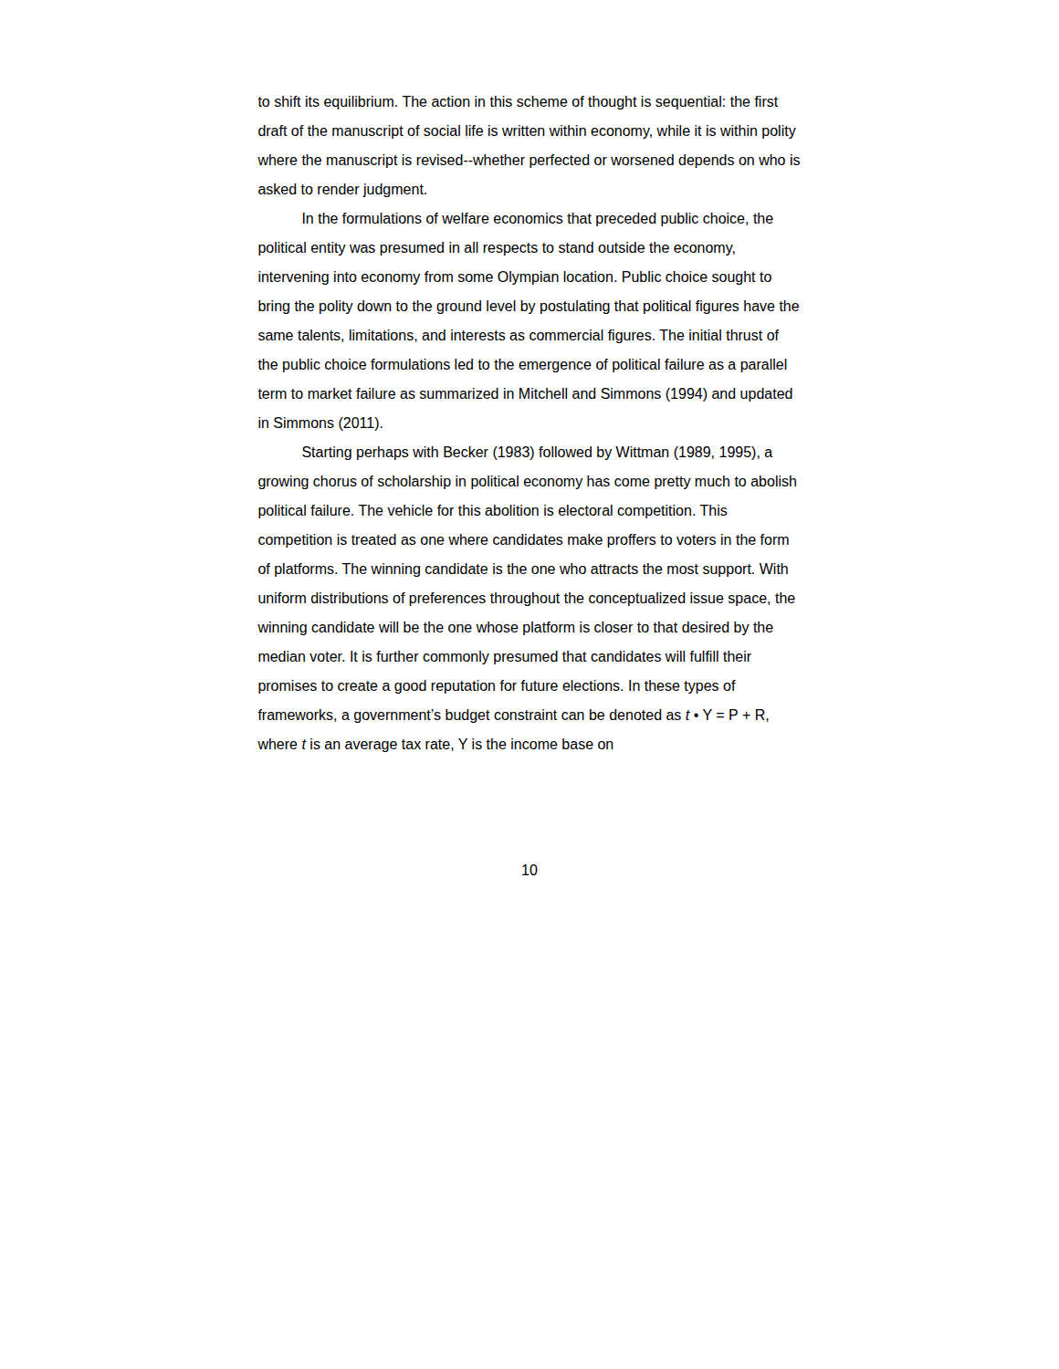to shift its equilibrium. The action in this scheme of thought is sequential: the first draft of the manuscript of social life is written within economy, while it is within polity where the manuscript is revised--whether perfected or worsened depends on who is asked to render judgment.
In the formulations of welfare economics that preceded public choice, the political entity was presumed in all respects to stand outside the economy, intervening into economy from some Olympian location. Public choice sought to bring the polity down to the ground level by postulating that political figures have the same talents, limitations, and interests as commercial figures. The initial thrust of the public choice formulations led to the emergence of political failure as a parallel term to market failure as summarized in Mitchell and Simmons (1994) and updated in Simmons (2011).
Starting perhaps with Becker (1983) followed by Wittman (1989, 1995), a growing chorus of scholarship in political economy has come pretty much to abolish political failure. The vehicle for this abolition is electoral competition. This competition is treated as one where candidates make proffers to voters in the form of platforms. The winning candidate is the one who attracts the most support. With uniform distributions of preferences throughout the conceptualized issue space, the winning candidate will be the one whose platform is closer to that desired by the median voter. It is further commonly presumed that candidates will fulfill their promises to create a good reputation for future elections. In these types of frameworks, a government’s budget constraint can be denoted as t • Y = P + R, where t is an average tax rate, Y is the income base on
10